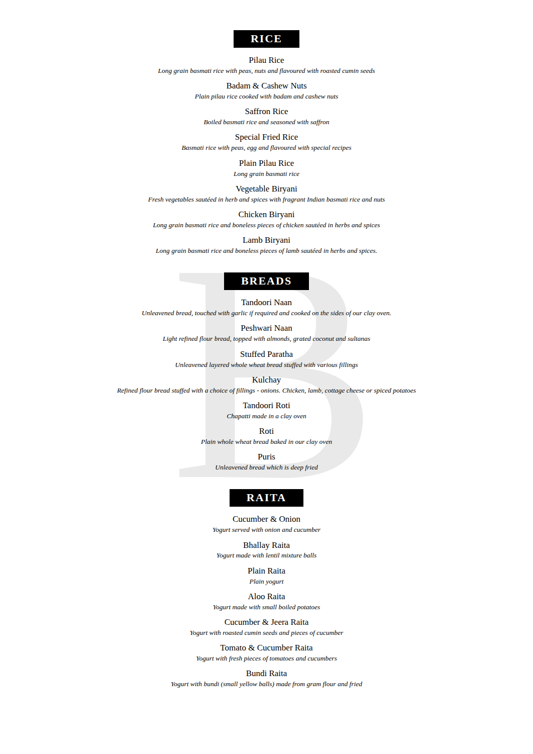B
Rice
Pilau Rice
Long grain basmati rice with peas, nuts and flavoured with roasted cumin seeds
Badam & Cashew Nuts
Plain pilau rice cooked with badam and cashew nuts
Saffron Rice
Boiled basmati rice and seasoned with saffron
Special Fried Rice
Basmati rice with peas, egg and flavoured with special recipes
Plain Pilau Rice
Long grain basmati rice
Vegetable Biryani
Fresh vegetables sautéed in herb and spices with fragrant Indian basmati rice and nuts
Chicken Biryani
Long grain basmati rice and boneless pieces of chicken sautéed in herbs and spices
Lamb Biryani
Long grain basmati rice and boneless pieces of lamb sautéed in herbs and spices.
Breads
Tandoori Naan
Unleavened bread, touched with garlic if required and cooked on the sides of our clay oven.
Peshwari Naan
Light refined flour bread, topped with almonds, grated coconut and sultanas
Stuffed Paratha
Unleavened layered whole wheat bread stuffed with various fillings
Kulchay
Refined flour bread stuffed with a choice of fillings - onions. Chicken, lamb, cottage cheese or spiced potatoes
Tandoori Roti
Chapatti made in a clay oven
Roti
Plain whole wheat bread baked in our clay oven
Puris
Unleavened bread which is deep fried
Raita
Cucumber & Onion
Yogurt served with onion and cucumber
Bhallay Raita
Yogurt made with lentil mixture balls
Plain Raita
Plain yogurt
Aloo Raita
Yogurt made with small boiled potatoes
Cucumber & Jeera Raita
Yogurt with roasted cumin seeds and pieces of cucumber
Tomato & Cucumber Raita
Yogurt with fresh pieces of tomatoes and cucumbers
Bundi Raita
Yogurt with bundi (small yellow balls) made from gram flour and fried